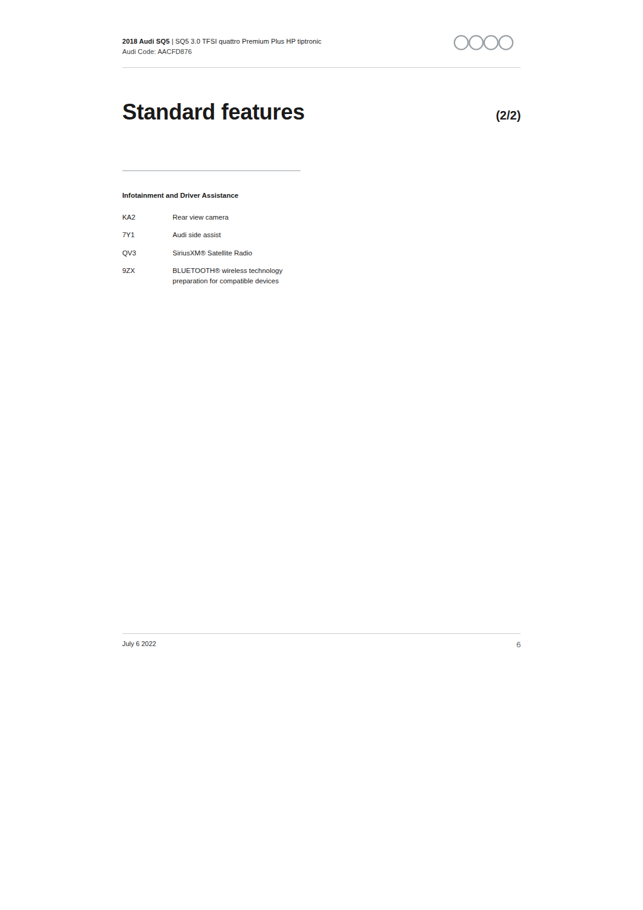2018 Audi SQ5 | SQ5 3.0 TFSI quattro Premium Plus HP tiptronic
Audi Code: AACFD876
Standard features
(2/2)
Infotainment and Driver Assistance
| KA2 | Rear view camera |
| 7Y1 | Audi side assist |
| QV3 | SiriusXM® Satellite Radio |
| 9ZX | BLUETOOTH® wireless technology preparation for compatible devices |
July 6 2022 6